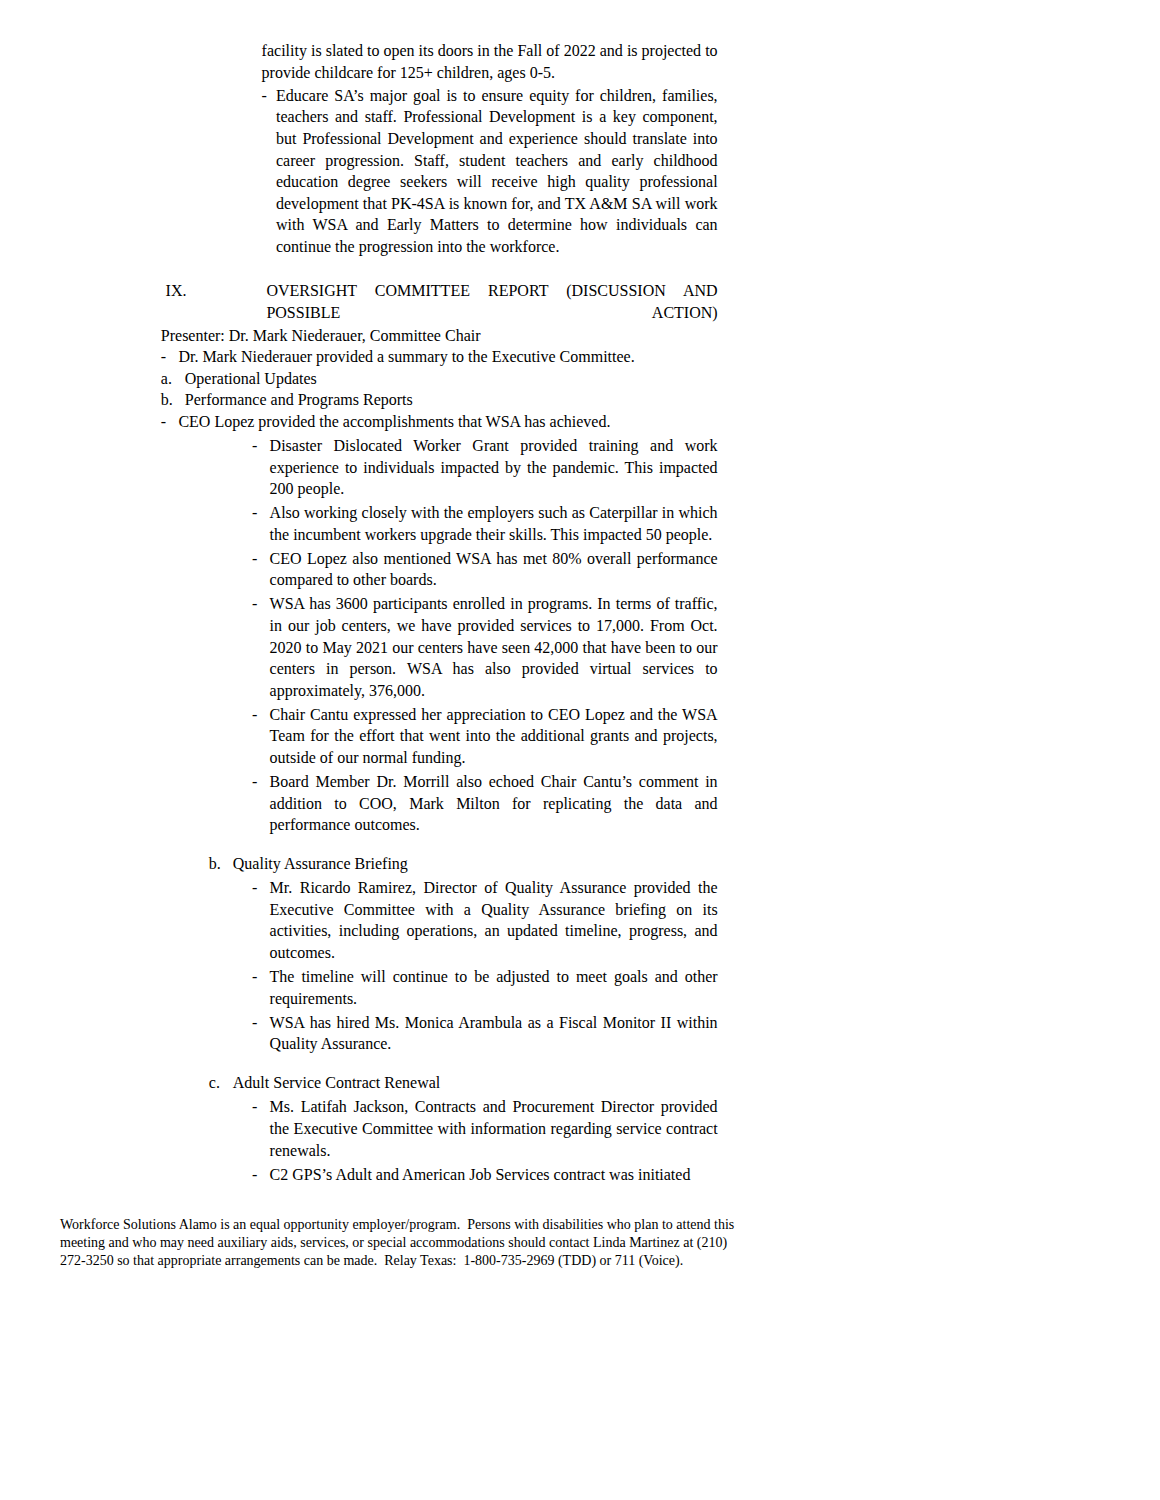facility is slated to open its doors in the Fall of 2022 and is projected to provide childcare for 125+ children, ages 0-5.
Educare SA’s major goal is to ensure equity for children, families, teachers and staff. Professional Development is a key component, but Professional Development and experience should translate into career progression. Staff, student teachers and early childhood education degree seekers will receive high quality professional development that PK-4SA is known for, and TX A&M SA will work with WSA and Early Matters to determine how individuals can continue the progression into the workforce.
IX.
OVERSIGHT COMMITTEE REPORT (DISCUSSION AND POSSIBLE ACTION)
Presenter: Dr. Mark Niederauer, Committee Chair
Dr. Mark Niederauer provided a summary to the Executive Committee.
a. Operational Updates
b. Performance and Programs Reports
CEO Lopez provided the accomplishments that WSA has achieved.
Disaster Dislocated Worker Grant provided training and work experience to individuals impacted by the pandemic. This impacted 200 people.
Also working closely with the employers such as Caterpillar in which the incumbent workers upgrade their skills. This impacted 50 people.
CEO Lopez also mentioned WSA has met 80% overall performance compared to other boards.
WSA has 3600 participants enrolled in programs. In terms of traffic, in our job centers, we have provided services to 17,000. From Oct. 2020 to May 2021 our centers have seen 42,000 that have been to our centers in person. WSA has also provided virtual services to approximately, 376,000.
Chair Cantu expressed her appreciation to CEO Lopez and the WSA Team for the effort that went into the additional grants and projects, outside of our normal funding.
Board Member Dr. Morrill also echoed Chair Cantu’s comment in addition to COO, Mark Milton for replicating the data and performance outcomes.
b. Quality Assurance Briefing
Mr. Ricardo Ramirez, Director of Quality Assurance provided the Executive Committee with a Quality Assurance briefing on its activities, including operations, an updated timeline, progress, and outcomes.
The timeline will continue to be adjusted to meet goals and other requirements.
WSA has hired Ms. Monica Arambula as a Fiscal Monitor II within Quality Assurance.
c. Adult Service Contract Renewal
Ms. Latifah Jackson, Contracts and Procurement Director provided the Executive Committee with information regarding service contract renewals.
C2 GPS’s Adult and American Job Services contract was initiated
Workforce Solutions Alamo is an equal opportunity employer/program. Persons with disabilities who plan to attend this meeting and who may need auxiliary aids, services, or special accommodations should contact Linda Martinez at (210) 272-3250 so that appropriate arrangements can be made. Relay Texas: 1-800-735-2969 (TDD) or 711 (Voice).